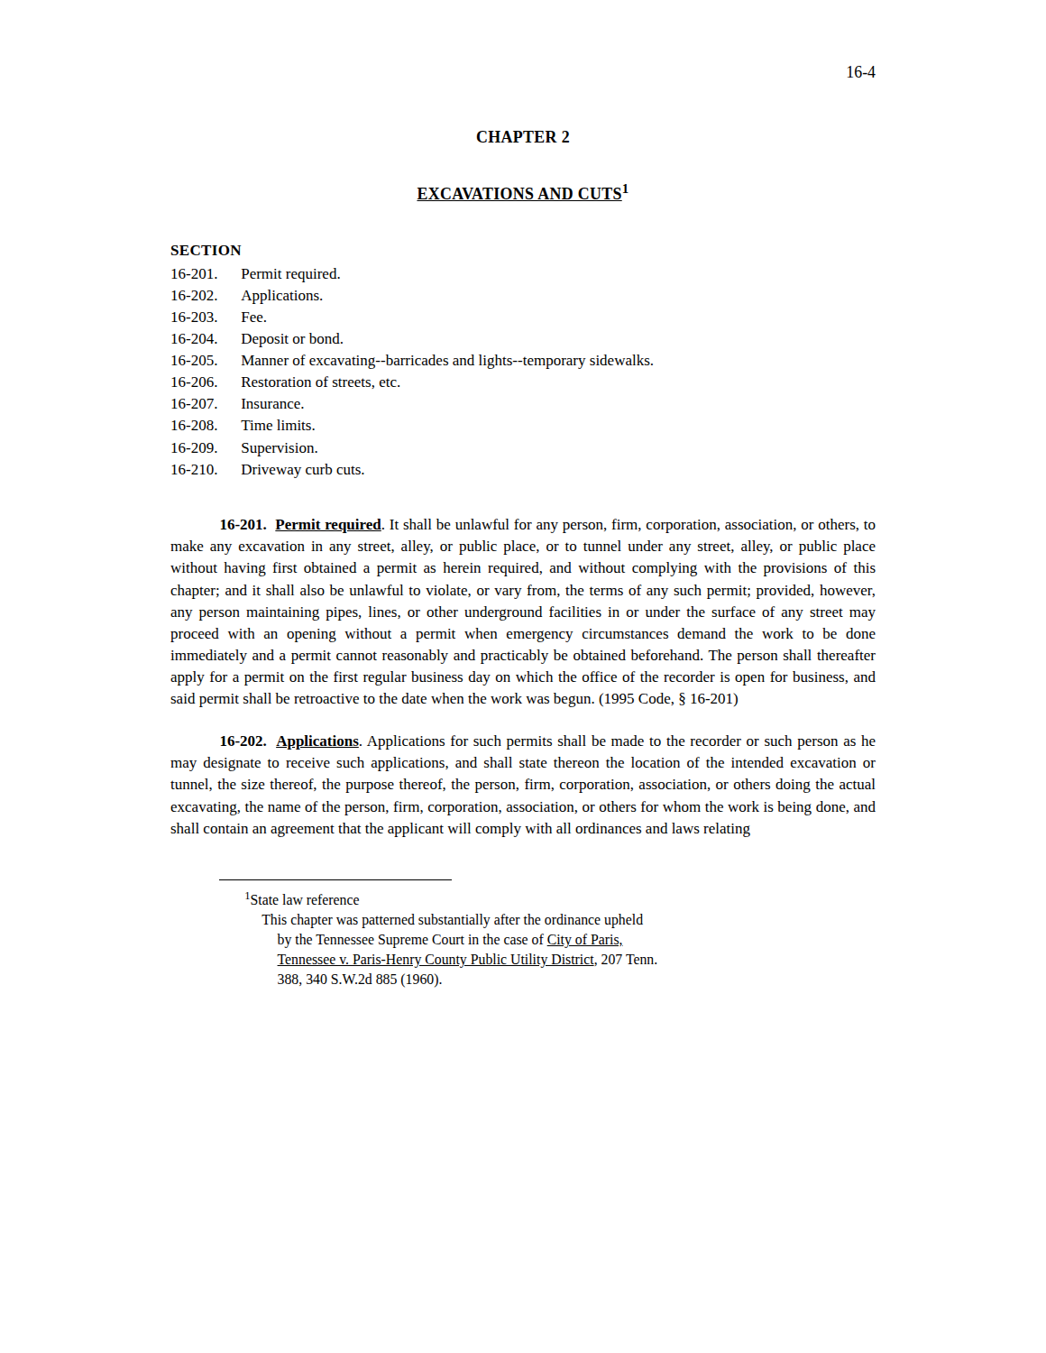16-4
CHAPTER 2
EXCAVATIONS AND CUTS1
SECTION
16-201. Permit required.
16-202. Applications.
16-203. Fee.
16-204. Deposit or bond.
16-205. Manner of excavating--barricades and lights--temporary sidewalks.
16-206. Restoration of streets, etc.
16-207. Insurance.
16-208. Time limits.
16-209. Supervision.
16-210. Driveway curb cuts.
16-201. Permit required. It shall be unlawful for any person, firm, corporation, association, or others, to make any excavation in any street, alley, or public place, or to tunnel under any street, alley, or public place without having first obtained a permit as herein required, and without complying with the provisions of this chapter; and it shall also be unlawful to violate, or vary from, the terms of any such permit; provided, however, any person maintaining pipes, lines, or other underground facilities in or under the surface of any street may proceed with an opening without a permit when emergency circumstances demand the work to be done immediately and a permit cannot reasonably and practicably be obtained beforehand. The person shall thereafter apply for a permit on the first regular business day on which the office of the recorder is open for business, and said permit shall be retroactive to the date when the work was begun. (1995 Code, § 16-201)
16-202. Applications. Applications for such permits shall be made to the recorder or such person as he may designate to receive such applications, and shall state thereon the location of the intended excavation or tunnel, the size thereof, the purpose thereof, the person, firm, corporation, association, or others doing the actual excavating, the name of the person, firm, corporation, association, or others for whom the work is being done, and shall contain an agreement that the applicant will comply with all ordinances and laws relating
1State law reference
This chapter was patterned substantially after the ordinance upheld by the Tennessee Supreme Court in the case of City of Paris, Tennessee v. Paris-Henry County Public Utility District, 207 Tenn. 388, 340 S.W.2d 885 (1960).